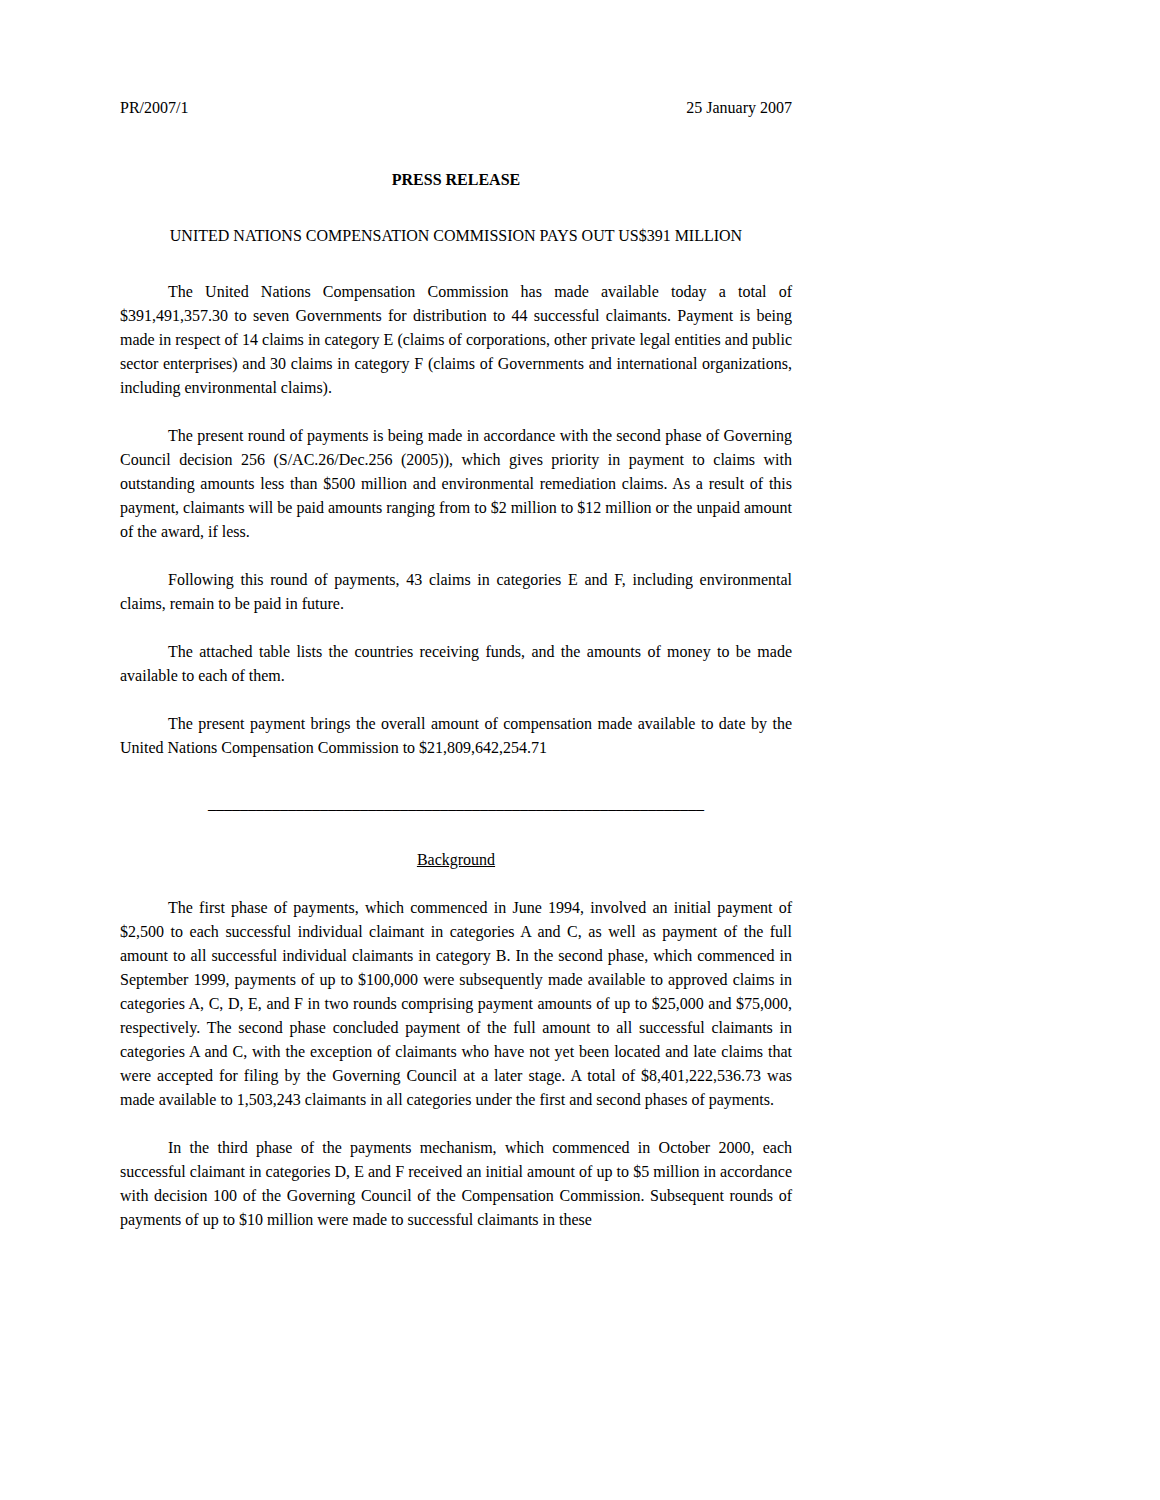PR/2007/1 25 January 2007
PRESS RELEASE
UNITED NATIONS COMPENSATION COMMISSION PAYS OUT US$391 MILLION
The United Nations Compensation Commission has made available today a total of $391,491,357.30 to seven Governments for distribution to 44 successful claimants. Payment is being made in respect of 14 claims in category E (claims of corporations, other private legal entities and public sector enterprises) and 30 claims in category F (claims of Governments and international organizations, including environmental claims).
The present round of payments is being made in accordance with the second phase of Governing Council decision 256 (S/AC.26/Dec.256 (2005)), which gives priority in payment to claims with outstanding amounts less than $500 million and environmental remediation claims. As a result of this payment, claimants will be paid amounts ranging from to $2 million to $12 million or the unpaid amount of the award, if less.
Following this round of payments, 43 claims in categories E and F, including environmental claims, remain to be paid in future.
The attached table lists the countries receiving funds, and the amounts of money to be made available to each of them.
The present payment brings the overall amount of compensation made available to date by the United Nations Compensation Commission to $21,809,642,254.71
______________________________________________________________
Background
The first phase of payments, which commenced in June 1994, involved an initial payment of $2,500 to each successful individual claimant in categories A and C, as well as payment of the full amount to all successful individual claimants in category B. In the second phase, which commenced in September 1999, payments of up to $100,000 were subsequently made available to approved claims in categories A, C, D, E, and F in two rounds comprising payment amounts of up to $25,000 and $75,000, respectively. The second phase concluded payment of the full amount to all successful claimants in categories A and C, with the exception of claimants who have not yet been located and late claims that were accepted for filing by the Governing Council at a later stage. A total of $8,401,222,536.73 was made available to 1,503,243 claimants in all categories under the first and second phases of payments.
In the third phase of the payments mechanism, which commenced in October 2000, each successful claimant in categories D, E and F received an initial amount of up to $5 million in accordance with decision 100 of the Governing Council of the Compensation Commission. Subsequent rounds of payments of up to $10 million were made to successful claimants in these